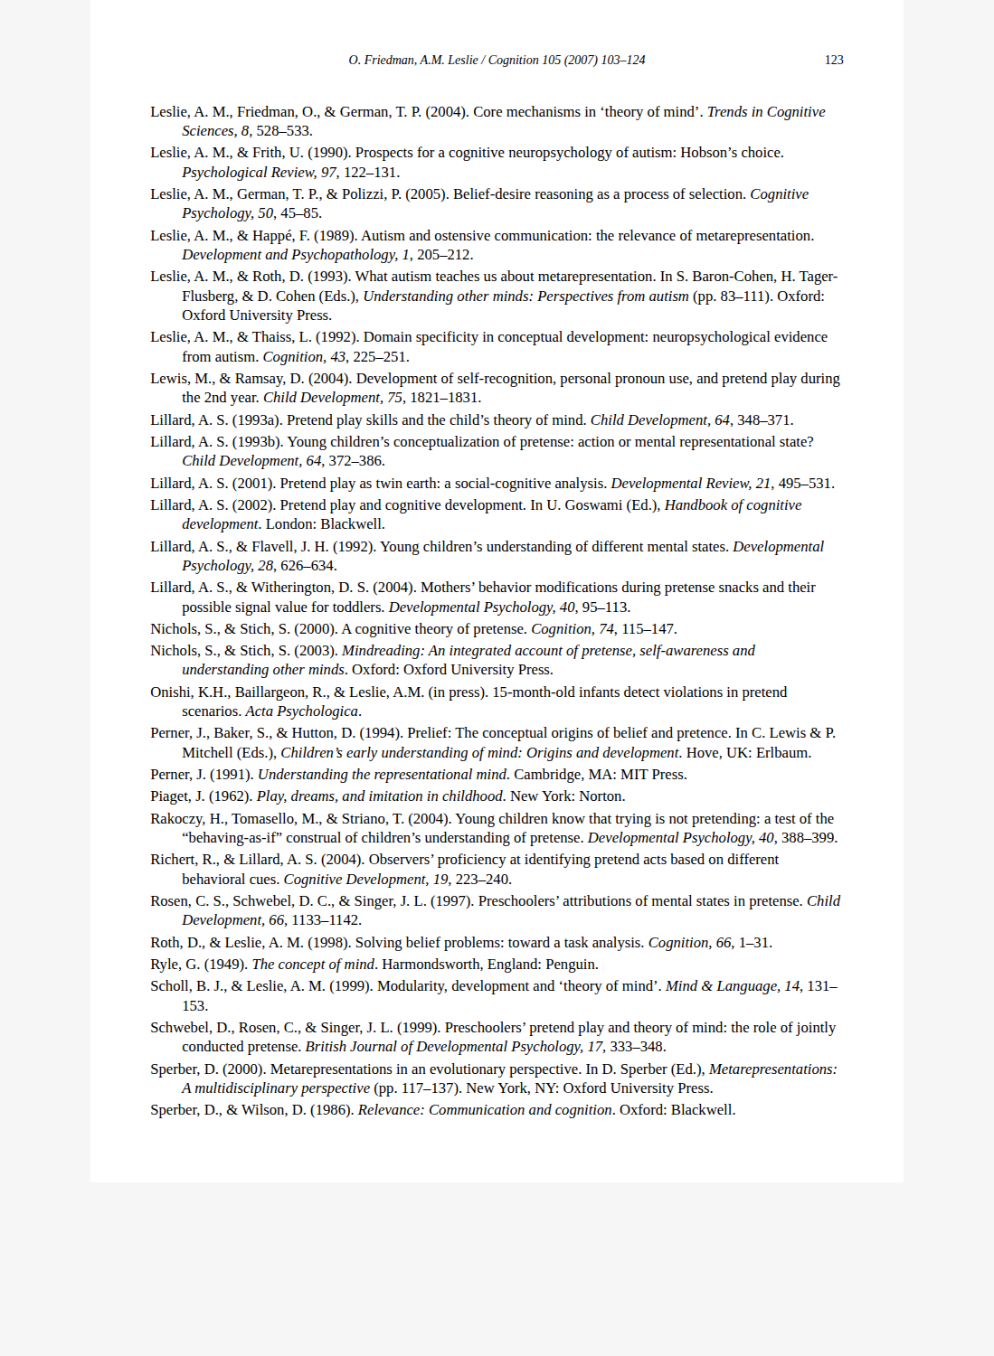O. Friedman, A.M. Leslie / Cognition 105 (2007) 103–124 123
Leslie, A. M., Friedman, O., & German, T. P. (2004). Core mechanisms in ‘theory of mind’. Trends in Cognitive Sciences, 8, 528–533.
Leslie, A. M., & Frith, U. (1990). Prospects for a cognitive neuropsychology of autism: Hobson’s choice. Psychological Review, 97, 122–131.
Leslie, A. M., German, T. P., & Polizzi, P. (2005). Belief-desire reasoning as a process of selection. Cognitive Psychology, 50, 45–85.
Leslie, A. M., & Happé, F. (1989). Autism and ostensive communication: the relevance of metarepresentation. Development and Psychopathology, 1, 205–212.
Leslie, A. M., & Roth, D. (1993). What autism teaches us about metarepresentation. In S. Baron-Cohen, H. Tager-Flusberg, & D. Cohen (Eds.), Understanding other minds: Perspectives from autism (pp. 83–111). Oxford: Oxford University Press.
Leslie, A. M., & Thaiss, L. (1992). Domain specificity in conceptual development: neuropsychological evidence from autism. Cognition, 43, 225–251.
Lewis, M., & Ramsay, D. (2004). Development of self-recognition, personal pronoun use, and pretend play during the 2nd year. Child Development, 75, 1821–1831.
Lillard, A. S. (1993a). Pretend play skills and the child’s theory of mind. Child Development, 64, 348–371.
Lillard, A. S. (1993b). Young children’s conceptualization of pretense: action or mental representational state? Child Development, 64, 372–386.
Lillard, A. S. (2001). Pretend play as twin earth: a social-cognitive analysis. Developmental Review, 21, 495–531.
Lillard, A. S. (2002). Pretend play and cognitive development. In U. Goswami (Ed.), Handbook of cognitive development. London: Blackwell.
Lillard, A. S., & Flavell, J. H. (1992). Young children’s understanding of different mental states. Developmental Psychology, 28, 626–634.
Lillard, A. S., & Witherington, D. S. (2004). Mothers’ behavior modifications during pretense snacks and their possible signal value for toddlers. Developmental Psychology, 40, 95–113.
Nichols, S., & Stich, S. (2000). A cognitive theory of pretense. Cognition, 74, 115–147.
Nichols, S., & Stich, S. (2003). Mindreading: An integrated account of pretense, self-awareness and understanding other minds. Oxford: Oxford University Press.
Onishi, K.H., Baillargeon, R., & Leslie, A.M. (in press). 15-month-old infants detect violations in pretend scenarios. Acta Psychologica.
Perner, J., Baker, S., & Hutton, D. (1994). Prelief: The conceptual origins of belief and pretence. In C. Lewis & P. Mitchell (Eds.), Children’s early understanding of mind: Origins and development. Hove, UK: Erlbaum.
Perner, J. (1991). Understanding the representational mind. Cambridge, MA: MIT Press.
Piaget, J. (1962). Play, dreams, and imitation in childhood. New York: Norton.
Rakoczy, H., Tomasello, M., & Striano, T. (2004). Young children know that trying is not pretending: a test of the “behaving-as-if” construal of children’s understanding of pretense. Developmental Psychology, 40, 388–399.
Richert, R., & Lillard, A. S. (2004). Observers’ proficiency at identifying pretend acts based on different behavioral cues. Cognitive Development, 19, 223–240.
Rosen, C. S., Schwebel, D. C., & Singer, J. L. (1997). Preschoolers’ attributions of mental states in pretense. Child Development, 66, 1133–1142.
Roth, D., & Leslie, A. M. (1998). Solving belief problems: toward a task analysis. Cognition, 66, 1–31.
Ryle, G. (1949). The concept of mind. Harmondsworth, England: Penguin.
Scholl, B. J., & Leslie, A. M. (1999). Modularity, development and ‘theory of mind’. Mind & Language, 14, 131–153.
Schwebel, D., Rosen, C., & Singer, J. L. (1999). Preschoolers’ pretend play and theory of mind: the role of jointly conducted pretense. British Journal of Developmental Psychology, 17, 333–348.
Sperber, D. (2000). Metarepresentations in an evolutionary perspective. In D. Sperber (Ed.), Metarepresentations: A multidisciplinary perspective (pp. 117–137). New York, NY: Oxford University Press.
Sperber, D., & Wilson, D. (1986). Relevance: Communication and cognition. Oxford: Blackwell.